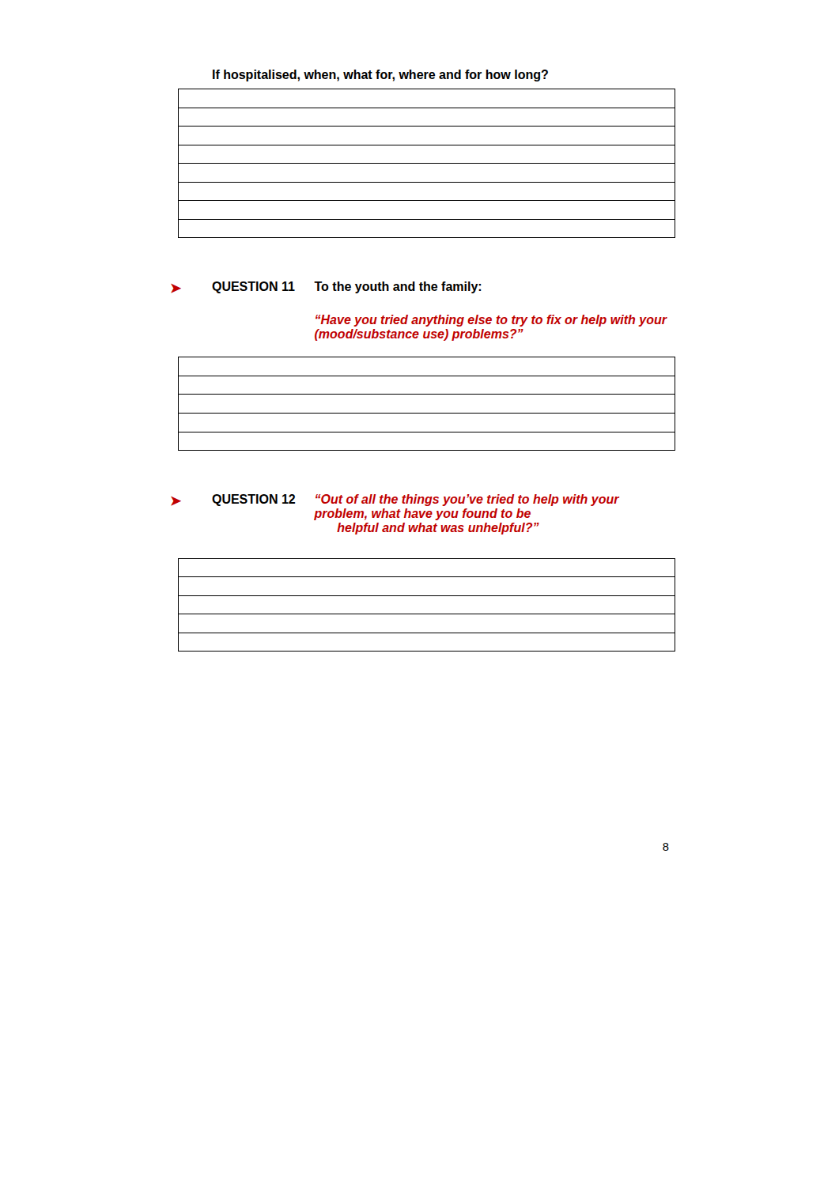If hospitalised, when, what for, where and for how long?
➤
QUESTION 11
To the youth and the family:
“Have you tried anything else to try to fix or help with your (mood/substance use) problems?”
➤
QUESTION 12
“Out of all the things you’ve tried to help with your problem, what have you found to be
helpful and what was unhelpful?”
8